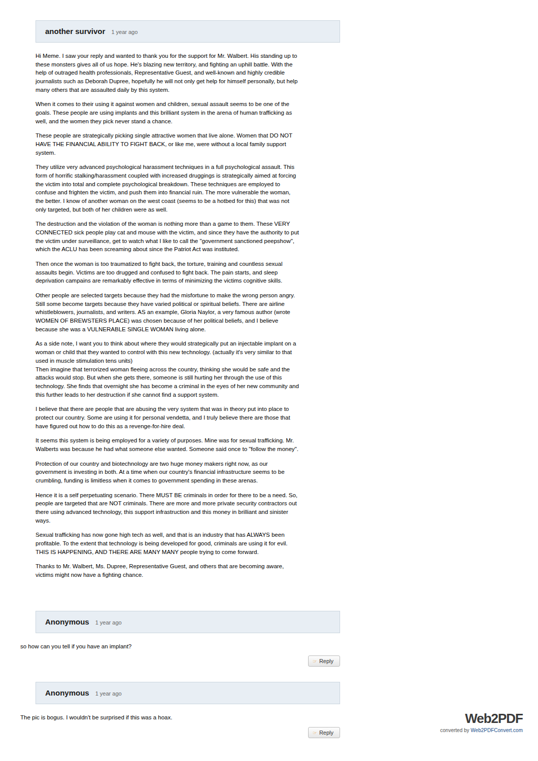another survivor 1 year ago
Hi Meme. I saw your reply and wanted to thank you for the support for Mr. Walbert. His standing up to these monsters gives all of us hope. He's blazing new territory, and fighting an uphill battle. With the help of outraged health professionals, Representative Guest, and well-known and highly credible journalists such as Deborah Dupree, hopefully he will not only get help for himself personally, but help many others that are assaulted daily by this system.
When it comes to their using it against women and children, sexual assault seems to be one of the goals. These people are using implants and this brilliant system in the arena of human trafficking as well, and the women they pick never stand a chance.
These people are strategically picking single attractive women that live alone. Women that DO NOT HAVE THE FINANCIAL ABILITY TO FIGHT BACK, or like me, were without a local family support system.
They utilize very advanced psychological harassment techniques in a full psychological assault. This form of horrific stalking/harassment coupled with increased druggings is strategically aimed at forcing the victim into total and complete psychological breakdown. These techniques are employed to confuse and frighten the victim, and push them into financial ruin. The more vulnerable the woman, the better. I know of another woman on the west coast (seems to be a hotbed for this) that was not only targeted, but both of her children were as well.
The destruction and the violation of the woman is nothing more than a game to them. These VERY CONNECTED sick people play cat and mouse with the victim, and since they have the authority to put the victim under surveillance, get to watch what I like to call the "government sanctioned peepshow", which the ACLU has been screaming about since the Patriot Act was instituted.
Then once the woman is too traumatized to fight back, the torture, training and countless sexual assaults begin. Victims are too drugged and confused to fight back. The pain starts, and sleep deprivation campains are remarkably effective in terms of minimizing the victims cognitive skills.
Other people are selected targets because they had the misfortune to make the wrong person angry. Still some become targets because they have varied political or spiritual beliefs. There are airline whistleblowers, journalists, and writers. AS an example, Gloria Naylor, a very famous author (wrote WOMEN OF BREWSTERS PLACE) was chosen because of her political beliefs, and I believe because she was a VULNERABLE SINGLE WOMAN living alone.
As a side note, I want you to think about where they would strategically put an injectable implant on a woman or child that they wanted to control with this new technology. (actually it's very similar to that used in muscle stimulation tens units)
Then imagine that terrorized woman fleeing across the country, thinking she would be safe and the attacks would stop. But when she gets there, someone is still hurting her through the use of this technology. She finds that overnight she has become a criminal in the eyes of her new community and this further leads to her destruction if she cannot find a support system.
I believe that there are people that are abusing the very system that was in theory put into place to protect our country. Some are using it for personal vendetta, and I truly believe there are those that have figured out how to do this as a revenge-for-hire deal.
It seems this system is being employed for a variety of purposes. Mine was for sexual trafficking. Mr. Walberts was because he had what someone else wanted. Someone said once to "follow the money".
Protection of our country and biotechnology are two huge money makers right now, as our government is investing in both. At a time when our country's financial infrastructure seems to be crumbling, funding is limitless when it comes to government spending in these arenas.
Hence it is a self perpetuating scenario. There MUST BE criminals in order for there to be a need. So, people are targeted that are NOT criminals. There are more and more private security contractors out there using advanced technology, this support infrastruction and this money in brilliant and sinister ways.
Sexual trafficking has now gone high tech as well, and that is an industry that has ALWAYS been profitable. To the extent that technology is being developed for good, criminals are using it for evil. THIS IS HAPPENING, AND THERE ARE MANY MANY people trying to come forward.
Thanks to Mr. Walbert, Ms. Dupree, Representative Guest, and others that are becoming aware, victims might now have a fighting chance.
Anonymous 1 year ago
so how can you tell if you have an implant?
☞Reply
Anonymous 1 year ago
The pic is bogus. I wouldn't be surprised if this was a hoax.
☞Reply
Web2PDF
converted by Web2PDFConvert.com